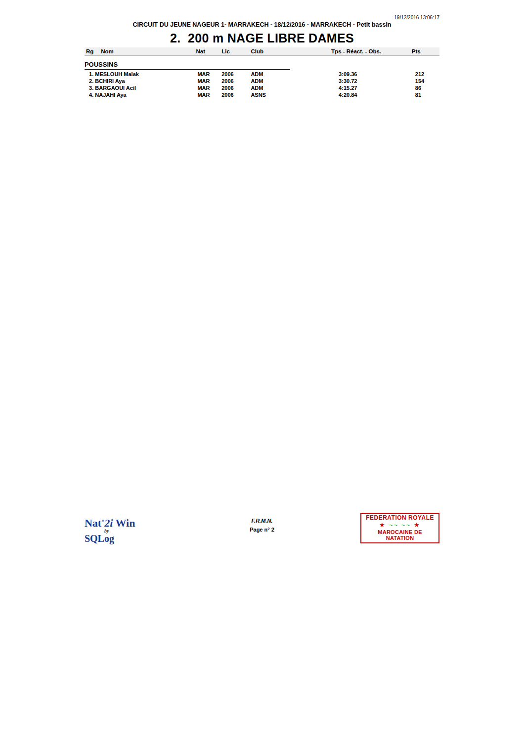19/12/2016 13:06:17
CIRCUIT DU JEUNE NAGEUR 1- MARRAKECH - 18/12/2016 - MARRAKECH - Petit bassin
2. 200 m NAGE LIBRE DAMES
| Rg | Nom | Nat | Lic | Club | Tps - Réact. - Obs. | Pts |
| --- | --- | --- | --- | --- | --- | --- |
| POUSSINS |
| 1. MESLOUH Malak | MAR | 2006 | ADM | 3:09.36 | 212 |
| 2. BCHIRI Aya | MAR | 2006 | ADM | 3:30.72 | 154 |
| 3. BARGAOUI Acil | MAR | 2006 | ADM | 4:15.27 | 86 |
| 4. NAJAHI Aya | MAR | 2006 | ASNS | 4:20.84 | 81 |
Nat'2i Winby
SQLog
F.R.M.N.
Page n° 2
FEDERATION ROYALE
★ ~~ ~~ ★
MAROCAINE DE NATATION